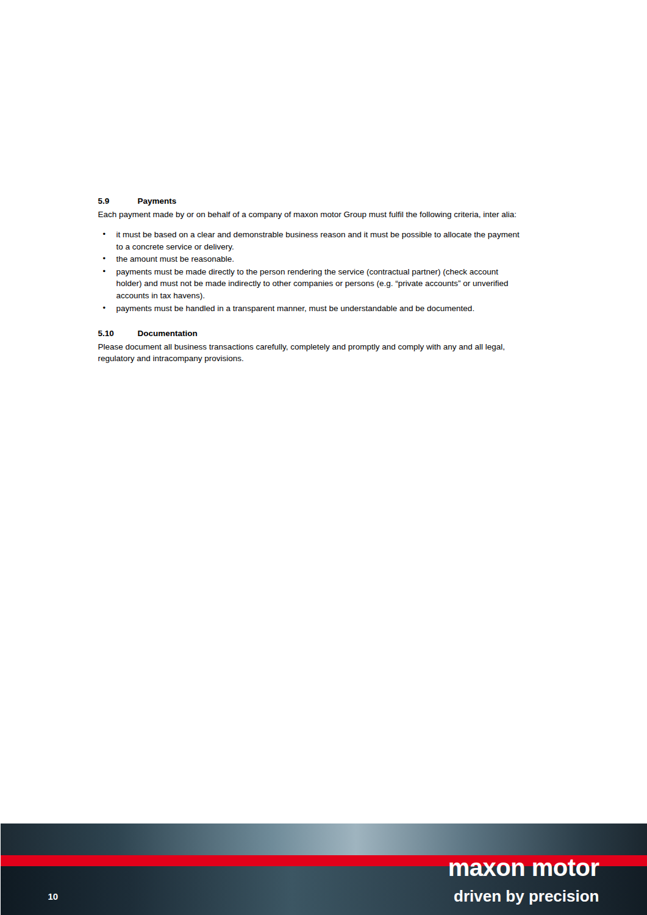5.9 Payments
Each payment made by or on behalf of a company of maxon motor Group must fulfil the following criteria, inter alia:
it must be based on a clear and demonstrable business reason and it must be possible to allocate the payment to a concrete service or delivery.
the amount must be reasonable.
payments must be made directly to the person rendering the service (contractual partner) (check account holder) and must not be made indirectly to other companies or persons (e.g. “private accounts” or unverified accounts in tax havens).
payments must be handled in a transparent manner, must be understandable and be documented.
5.10 Documentation
Please document all business transactions carefully, completely and promptly and comply with any and all legal, regulatory and intracompany provisions.
10
maxon motor
driven by precision